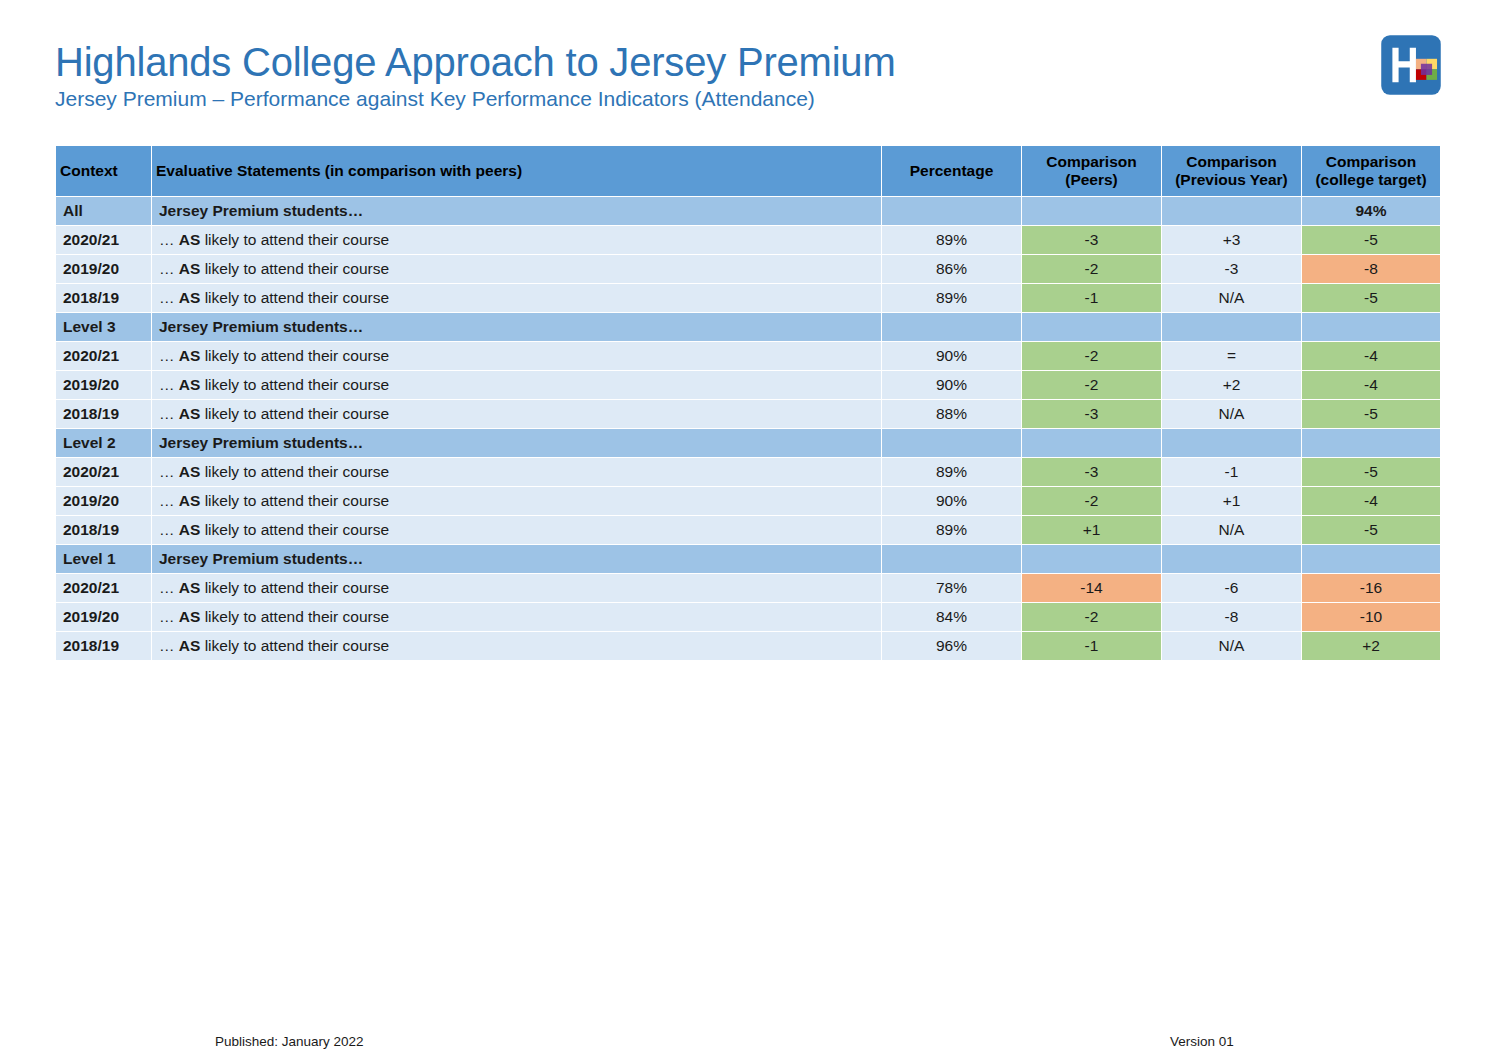Highlands College Approach to Jersey Premium
Jersey Premium – Performance against Key Performance Indicators (Attendance)
| Context | Evaluative Statements (in comparison with peers) | Percentage | Comparison (Peers) | Comparison (Previous Year) | Comparison (college target) |
| --- | --- | --- | --- | --- | --- |
| All | Jersey Premium students… | | | | 94% |
| 2020/21 | … AS likely to attend their course | 89% | -3 | +3 | -5 |
| 2019/20 | … AS likely to attend their course | 86% | -2 | -3 | -8 |
| 2018/19 | … AS likely to attend their course | 89% | -1 | N/A | -5 |
| Level 3 | Jersey Premium students… | | | | |
| 2020/21 | … AS likely to attend their course | 90% | -2 | = | -4 |
| 2019/20 | … AS likely to attend their course | 90% | -2 | +2 | -4 |
| 2018/19 | … AS likely to attend their course | 88% | -3 | N/A | -5 |
| Level 2 | Jersey Premium students… | | | | |
| 2020/21 | … AS likely to attend their course | 89% | -3 | -1 | -5 |
| 2019/20 | … AS likely to attend their course | 90% | -2 | +1 | -4 |
| 2018/19 | … AS likely to attend their course | 89% | +1 | N/A | -5 |
| Level 1 | Jersey Premium students… | | | | |
| 2020/21 | … AS likely to attend their course | 78% | -14 | -6 | -16 |
| 2019/20 | … AS likely to attend their course | 84% | -2 | -8 | -10 |
| 2018/19 | … AS likely to attend their course | 96% | -1 | N/A | +2 |
Published: January 2022 Version 01